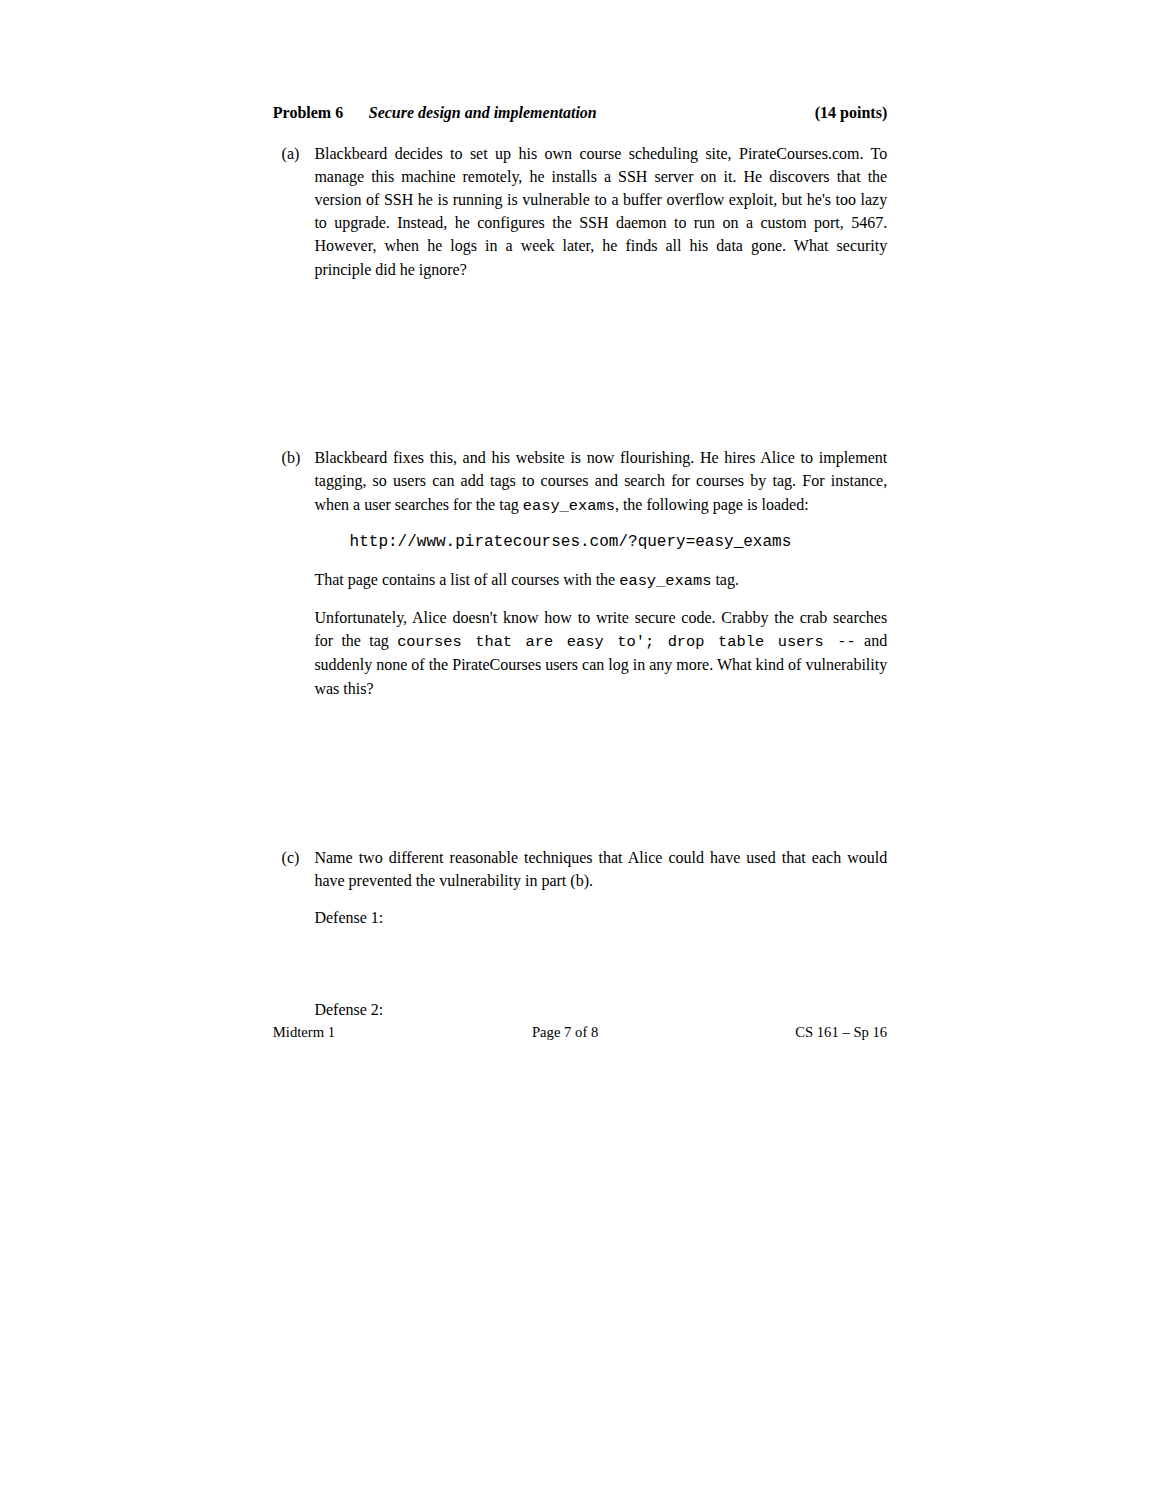Problem 6 Secure design and implementation (14 points)
(a)
Blackbeard decides to set up his own course scheduling site, PirateCourses.com. To manage this machine remotely, he installs a SSH server on it. He discovers that the version of SSH he is running is vulnerable to a buffer overflow exploit, but he's too lazy to upgrade. Instead, he configures the SSH daemon to run on a custom port, 5467. However, when he logs in a week later, he finds all his data gone. What security principle did he ignore?
(b)
Blackbeard fixes this, and his website is now flourishing. He hires Alice to implement tagging, so users can add tags to courses and search for courses by tag. For instance, when a user searches for the tag easy_exams, the following page is loaded:
http://www.piratecourses.com/?query=easy_exams
That page contains a list of all courses with the easy_exams tag.
Unfortunately, Alice doesn't know how to write secure code. Crabby the crab searches for the tag courses that are easy to'; drop table users -- and suddenly none of the PirateCourses users can log in any more. What kind of vulnerability was this?
(c)
Name two different reasonable techniques that Alice could have used that each would have prevented the vulnerability in part (b).
Defense 1:
Defense 2:
Midterm 1 Page 7 of 8 CS 161 – Sp 16